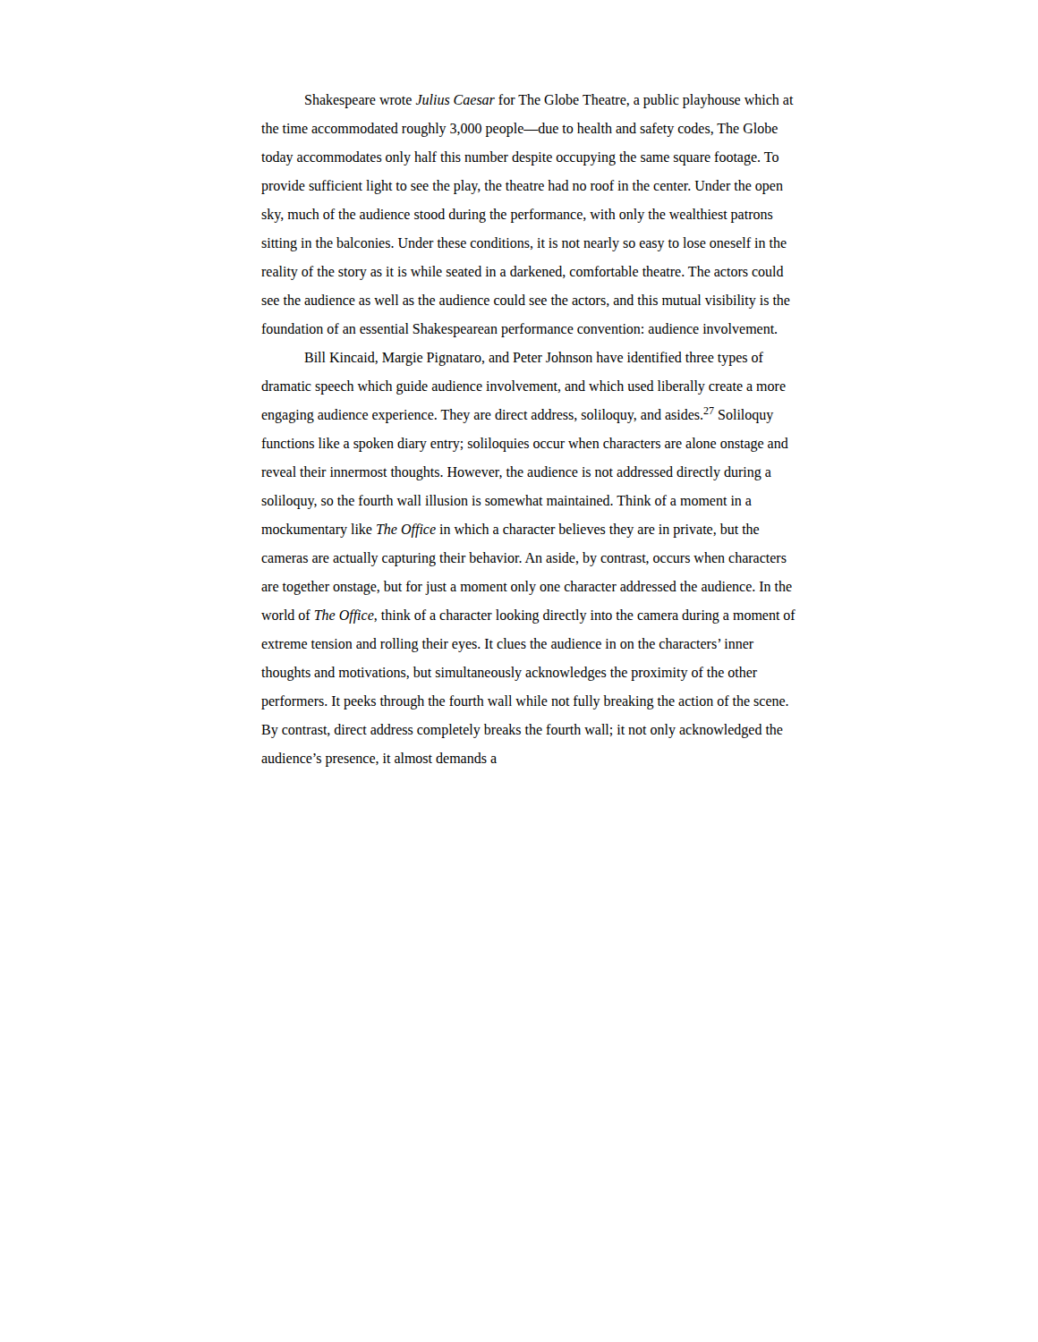Shakespeare wrote Julius Caesar for The Globe Theatre, a public playhouse which at the time accommodated roughly 3,000 people—due to health and safety codes, The Globe today accommodates only half this number despite occupying the same square footage. To provide sufficient light to see the play, the theatre had no roof in the center. Under the open sky, much of the audience stood during the performance, with only the wealthiest patrons sitting in the balconies. Under these conditions, it is not nearly so easy to lose oneself in the reality of the story as it is while seated in a darkened, comfortable theatre. The actors could see the audience as well as the audience could see the actors, and this mutual visibility is the foundation of an essential Shakespearean performance convention: audience involvement.
Bill Kincaid, Margie Pignataro, and Peter Johnson have identified three types of dramatic speech which guide audience involvement, and which used liberally create a more engaging audience experience. They are direct address, soliloquy, and asides.27 Soliloquy functions like a spoken diary entry; soliloquies occur when characters are alone onstage and reveal their innermost thoughts. However, the audience is not addressed directly during a soliloquy, so the fourth wall illusion is somewhat maintained. Think of a moment in a mockumentary like The Office in which a character believes they are in private, but the cameras are actually capturing their behavior. An aside, by contrast, occurs when characters are together onstage, but for just a moment only one character addressed the audience. In the world of The Office, think of a character looking directly into the camera during a moment of extreme tension and rolling their eyes. It clues the audience in on the characters’ inner thoughts and motivations, but simultaneously acknowledges the proximity of the other performers. It peeks through the fourth wall while not fully breaking the action of the scene. By contrast, direct address completely breaks the fourth wall; it not only acknowledged the audience’s presence, it almost demands a